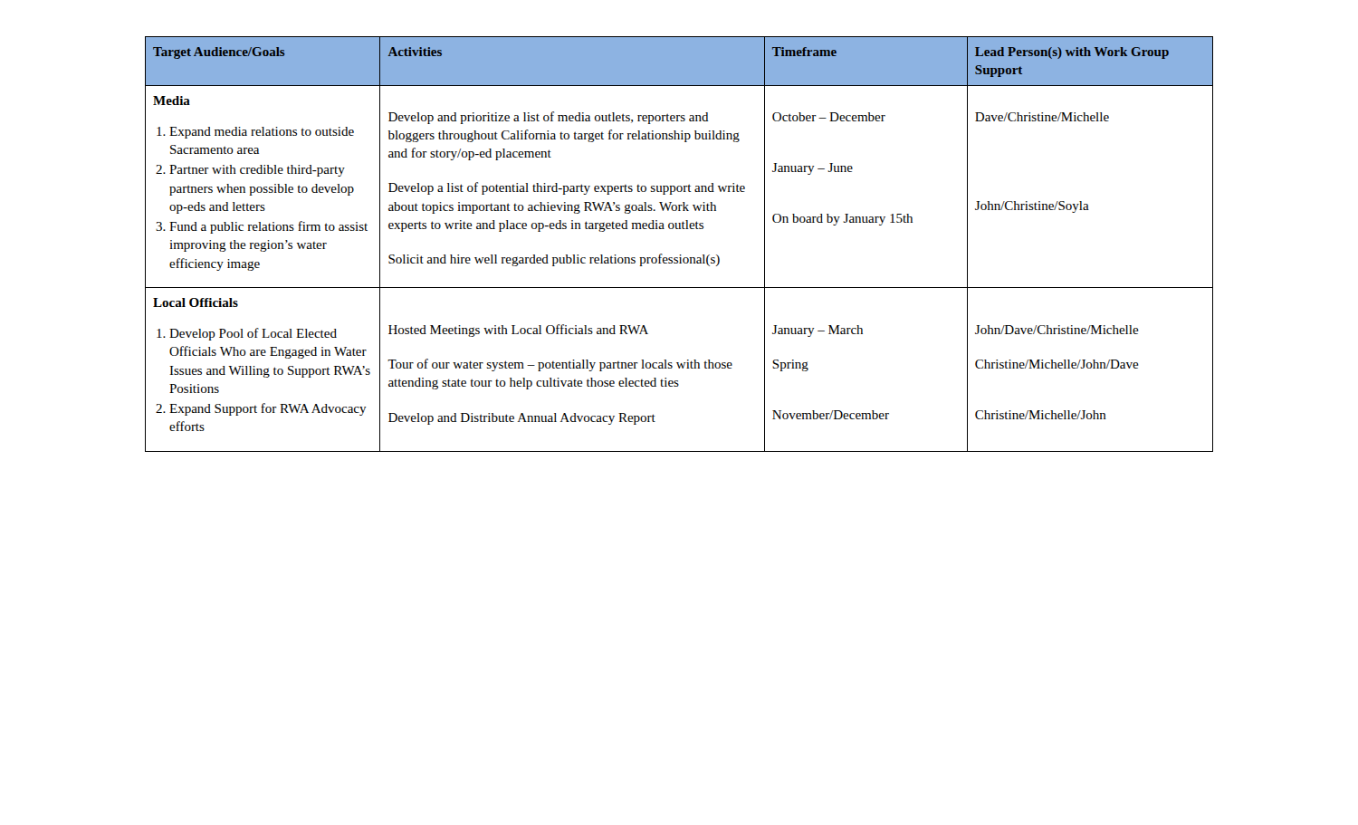| Target Audience/Goals | Activities | Timeframe | Lead Person(s) with Work Group Support |
| --- | --- | --- | --- |
| Media Expand media relations to outside Sacramento area Partner with credible third-party partners when possible to develop op-eds and letters Fund a public relations firm to assist improving the region’s water efficiency image | Develop and prioritize a list of media outlets, reporters and bloggers throughout California to target for relationship building and for story/op-ed placement Develop a list of potential third-party experts to support and write about topics important to achieving RWA’s goals. Work with experts to write and place op-eds in targeted media outlets Solicit and hire well regarded public relations professional(s) | October – December January – June On board by January 15th | Dave/Christine/Michelle John/Christine/Soyla |
| Local Officials Develop Pool of Local Elected Officials Who are Engaged in Water Issues and Willing to Support RWA’s Positions Expand Support for RWA Advocacy efforts | Hosted Meetings with Local Officials and RWA Tour of our water system – potentially partner locals with those attending state tour to help cultivate those elected ties Develop and Distribute Annual Advocacy Report | January – March Spring November/December | John/Dave/Christine/Michelle Christine/Michelle/John/Dave Christine/Michelle/John |